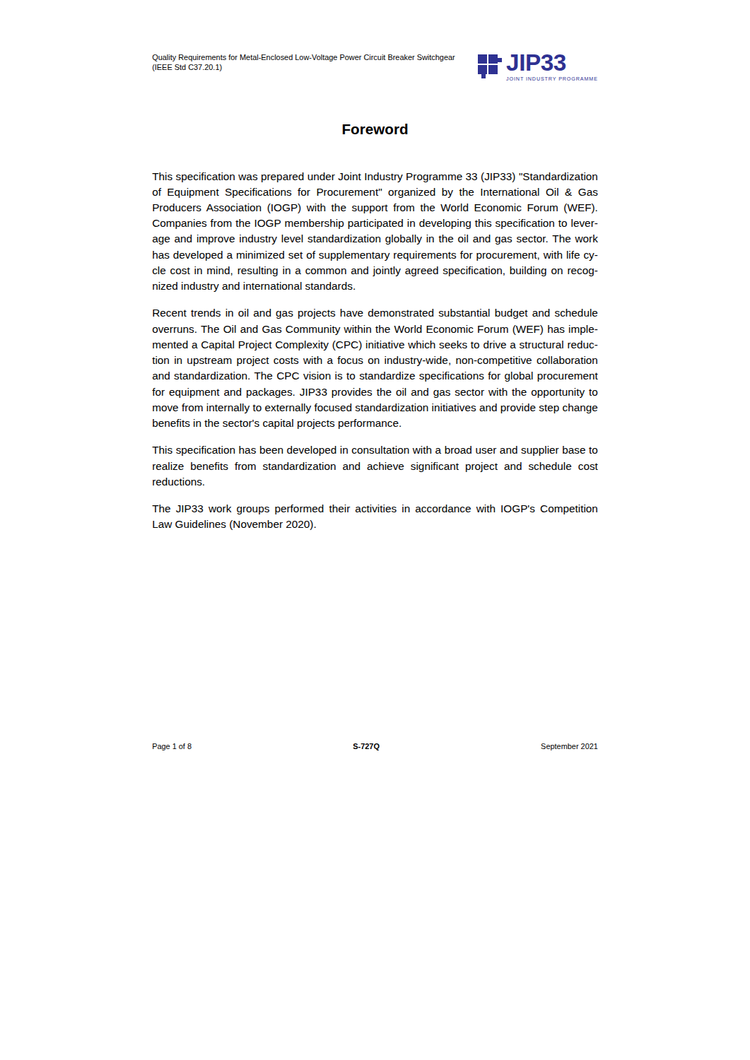Quality Requirements for Metal-Enclosed Low-Voltage Power Circuit Breaker Switchgear
(IEEE Std C37.20.1)
JIP33
JOINT INDUSTRY PROGRAMME
Foreword
This specification was prepared under Joint Industry Programme 33 (JIP33) "Standardization of Equipment Specifications for Procurement" organized by the International Oil & Gas Producers Association (IOGP) with the support from the World Economic Forum (WEF). Companies from the IOGP membership participated in developing this specification to leverage and improve industry level standardization globally in the oil and gas sector. The work has developed a minimized set of supplementary requirements for procurement, with life cycle cost in mind, resulting in a common and jointly agreed specification, building on recognized industry and international standards.
Recent trends in oil and gas projects have demonstrated substantial budget and schedule overruns. The Oil and Gas Community within the World Economic Forum (WEF) has implemented a Capital Project Complexity (CPC) initiative which seeks to drive a structural reduction in upstream project costs with a focus on industry-wide, non-competitive collaboration and standardization. The CPC vision is to standardize specifications for global procurement for equipment and packages. JIP33 provides the oil and gas sector with the opportunity to move from internally to externally focused standardization initiatives and provide step change benefits in the sector's capital projects performance.
This specification has been developed in consultation with a broad user and supplier base to realize benefits from standardization and achieve significant project and schedule cost reductions.
The JIP33 work groups performed their activities in accordance with IOGP's Competition Law Guidelines (November 2020).
Page 1 of 8
S-727Q
September 2021